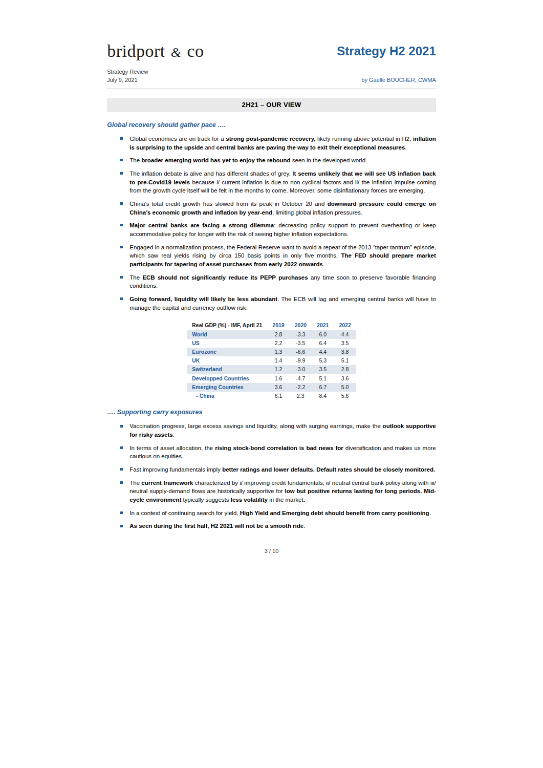bridport & co
Strategy H2 2021
Strategy Review
July 9, 2021
by Gaëlle BOUCHER, CWMA
2H21 – OUR VIEW
Global recovery should gather pace ….
Global economies are on track for a strong post-pandemic recovery, likely running above potential in H2, inflation is surprising to the upside and central banks are paving the way to exit their exceptional measures.
The broader emerging world has yet to enjoy the rebound seen in the developed world.
The inflation debate is alive and has different shades of grey. It seems unlikely that we will see US inflation back to pre-Covid19 levels because i/ current inflation is due to non-cyclical factors and ii/ the inflation impulse coming from the growth cycle itself will be felt in the months to come. Moreover, some disinflationary forces are emerging.
China’s total credit growth has slowed from its peak in October 20 and downward pressure could emerge on China’s economic growth and inflation by year-end, limiting global inflation pressures.
Major central banks are facing a strong dilemma: decreasing policy support to prevent overheating or keep accommodative policy for longer with the risk of seeing higher inflation expectations.
Engaged in a normalization process, the Federal Reserve want to avoid a repeat of the 2013 “taper tantrum” episode, which saw real yields rising by circa 150 basis points in only five months. The FED should prepare market participants for tapering of asset purchases from early 2022 onwards.
The ECB should not significantly reduce its PEPP purchases any time soon to preserve favorable financing conditions.
Going forward, liquidity will likely be less abundant. The ECB will lag and emerging central banks will have to manage the capital and currency outflow risk.
| Real GDP (%) - IMF, April 21 | 2019 | 2020 | 2021 | 2022 |
| --- | --- | --- | --- | --- |
| World | 2.8 | -3.3 | 6.0 | 4.4 |
| US | 2.2 | -3.5 | 6.4 | 3.5 |
| Eurozone | 1.3 | -6.6 | 4.4 | 3.8 |
| UK | 1.4 | -9.9 | 5.3 | 5.1 |
| Switzerland | 1.2 | -3.0 | 3.5 | 2.8 |
| Developped Countries | 1.6 | -4.7 | 5.1 | 3.6 |
| Emerging Countries | 3.6 | -2.2 | 6.7 | 5.0 |
| - China | 6.1 | 2.3 | 8.4 | 5.6 |
…. Supporting carry exposures
Vaccination progress, large excess savings and liquidity, along with surging earnings, make the outlook supportive for risky assets.
In terms of asset allocation, the rising stock-bond correlation is bad news for diversification and makes us more cautious on equities.
Fast improving fundamentals imply better ratings and lower defaults. Default rates should be closely monitored.
The current framework characterized by i/ improving credit fundamentals, ii/ neutral central bank policy along with iii/ neutral supply-demand flows are historically supportive for low but positive returns lasting for long periods. Mid-cycle environment typically suggests less volatility in the market.
In a context of continuing search for yield, High Yield and Emerging debt should benefit from carry positioning.
As seen during the first half, H2 2021 will not be a smooth ride.
3 / 10